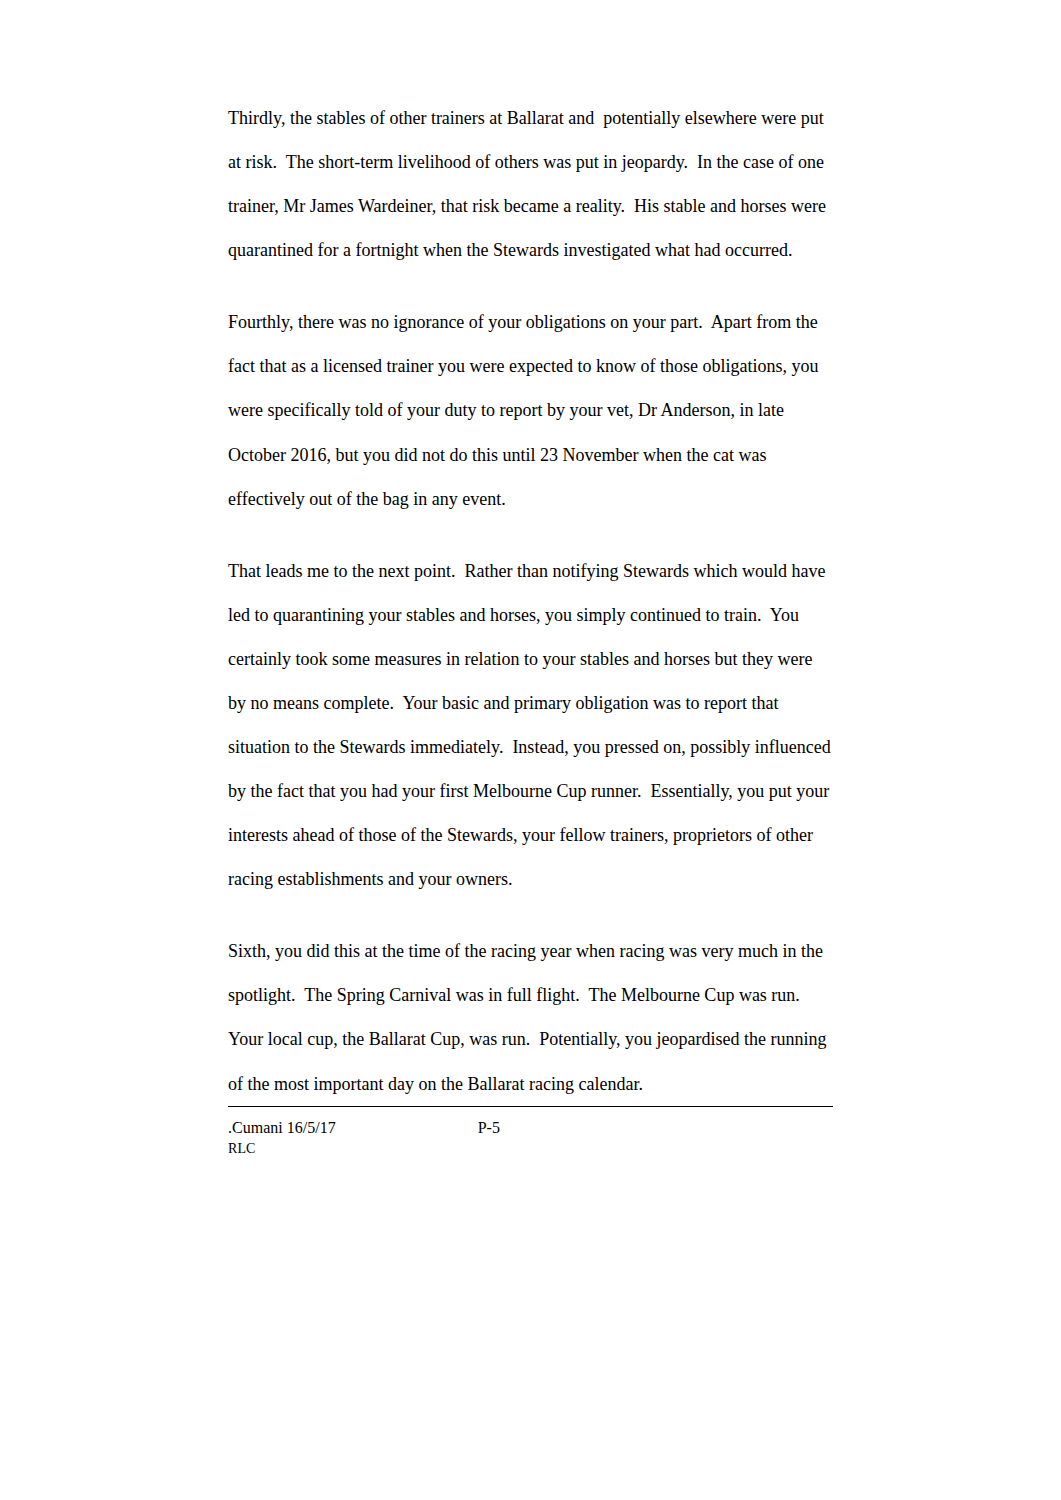Thirdly, the stables of other trainers at Ballarat and potentially elsewhere were put at risk. The short-term livelihood of others was put in jeopardy. In the case of one trainer, Mr James Wardeiner, that risk became a reality. His stable and horses were quarantined for a fortnight when the Stewards investigated what had occurred.
Fourthly, there was no ignorance of your obligations on your part. Apart from the fact that as a licensed trainer you were expected to know of those obligations, you were specifically told of your duty to report by your vet, Dr Anderson, in late October 2016, but you did not do this until 23 November when the cat was effectively out of the bag in any event.
That leads me to the next point. Rather than notifying Stewards which would have led to quarantining your stables and horses, you simply continued to train. You certainly took some measures in relation to your stables and horses but they were by no means complete. Your basic and primary obligation was to report that situation to the Stewards immediately. Instead, you pressed on, possibly influenced by the fact that you had your first Melbourne Cup runner. Essentially, you put your interests ahead of those of the Stewards, your fellow trainers, proprietors of other racing establishments and your owners.
Sixth, you did this at the time of the racing year when racing was very much in the spotlight. The Spring Carnival was in full flight. The Melbourne Cup was run. Your local cup, the Ballarat Cup, was run. Potentially, you jeopardised the running of the most important day on the Ballarat racing calendar.
.Cumani 16/5/17
P-5
RLC